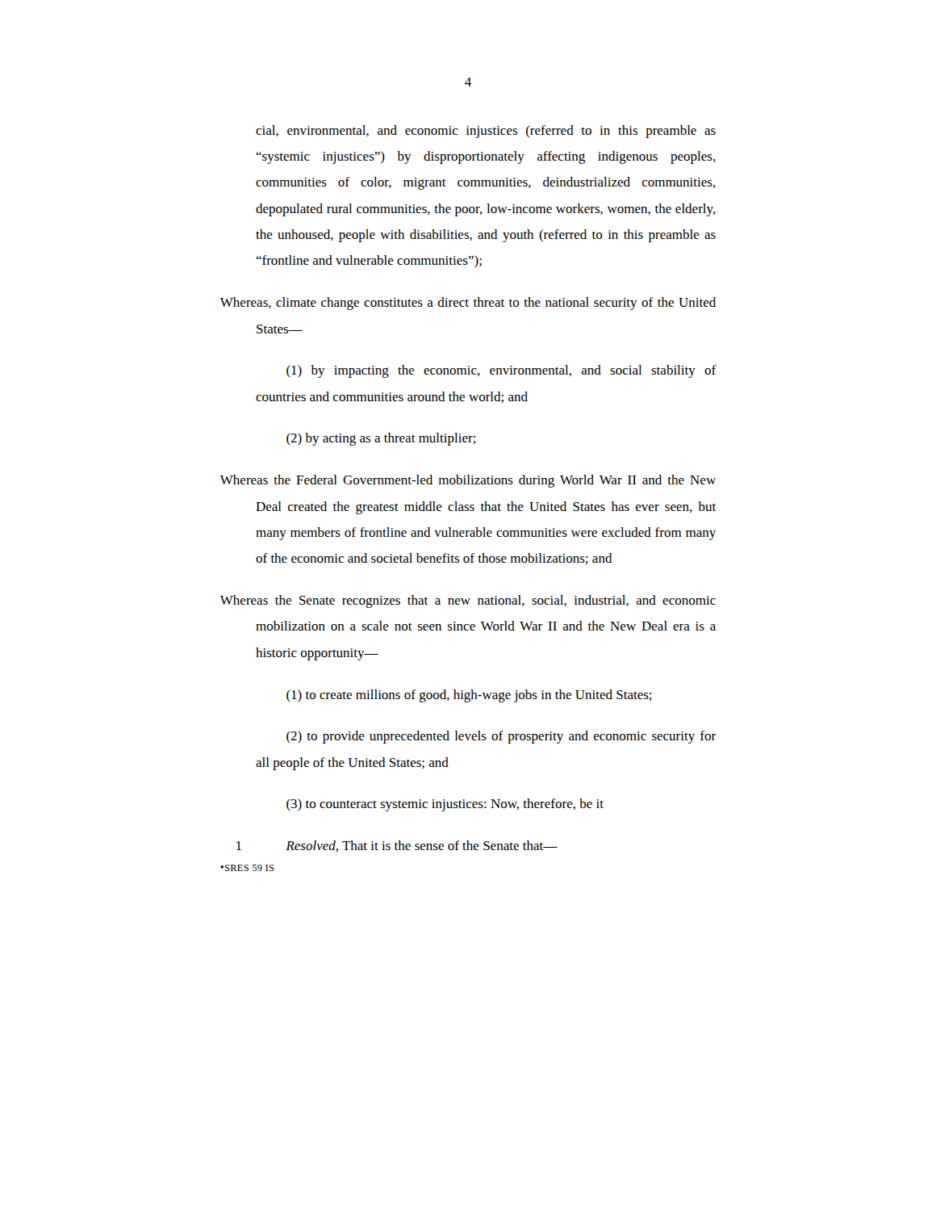4
cial, environmental, and economic injustices (referred to in this preamble as “systemic injustices”) by disproportionately affecting indigenous peoples, communities of color, migrant communities, deindustrialized communities, depopulated rural communities, the poor, low-income workers, women, the elderly, the unhoused, people with disabilities, and youth (referred to in this preamble as “frontline and vulnerable communities”);
Whereas, climate change constitutes a direct threat to the national security of the United States—
(1) by impacting the economic, environmental, and social stability of countries and communities around the world; and
(2) by acting as a threat multiplier;
Whereas the Federal Government-led mobilizations during World War II and the New Deal created the greatest middle class that the United States has ever seen, but many members of frontline and vulnerable communities were excluded from many of the economic and societal benefits of those mobilizations; and
Whereas the Senate recognizes that a new national, social, industrial, and economic mobilization on a scale not seen since World War II and the New Deal era is a historic opportunity—
(1) to create millions of good, high-wage jobs in the United States;
(2) to provide unprecedented levels of prosperity and economic security for all people of the United States; and
(3) to counteract systemic injustices: Now, therefore, be it
1 Resolved, That it is the sense of the Senate that—
•SRES 59 IS